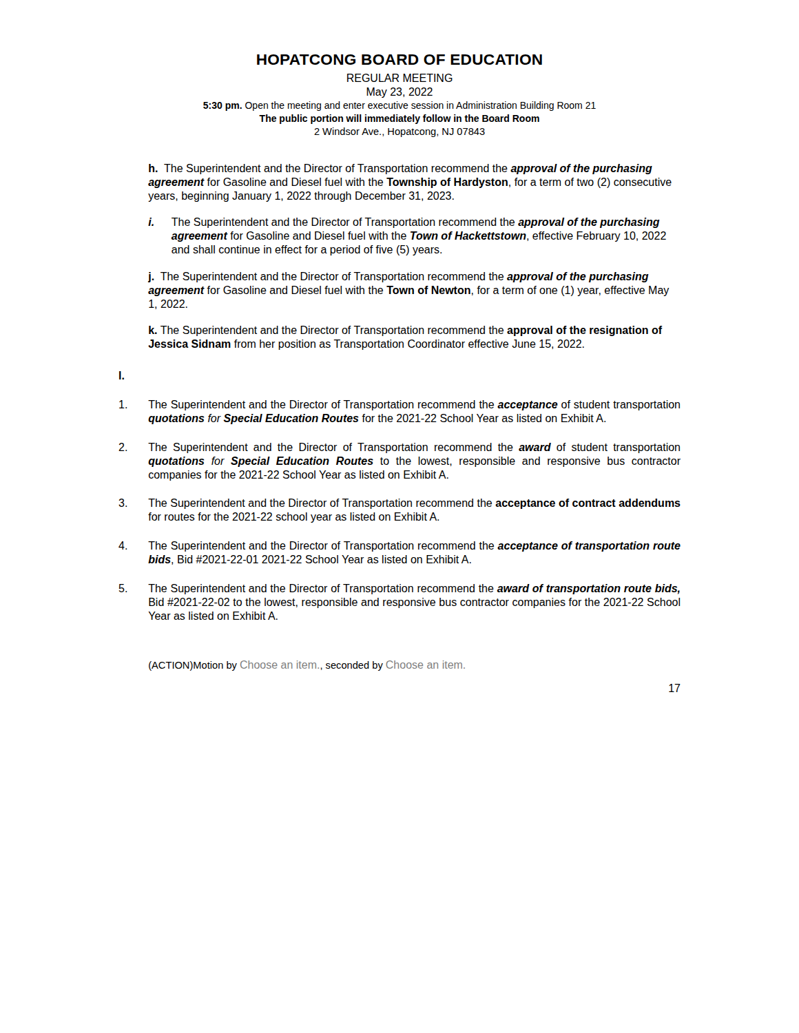HOPATCONG BOARD OF EDUCATION
REGULAR MEETING
May 23, 2022
5:30 pm. Open the meeting and enter executive session in Administration Building Room 21
The public portion will immediately follow in the Board Room
2 Windsor Ave., Hopatcong, NJ 07843
h. The Superintendent and the Director of Transportation recommend the approval of the purchasing agreement for Gasoline and Diesel fuel with the Township of Hardyston, for a term of two (2) consecutive years, beginning January 1, 2022 through December 31, 2023.
i.
The Superintendent and the Director of Transportation recommend the approval of the purchasing agreement for Gasoline and Diesel fuel with the Town of Hackettstown, effective February 10, 2022 and shall continue in effect for a period of five (5) years.
j. The Superintendent and the Director of Transportation recommend the approval of the purchasing agreement for Gasoline and Diesel fuel with the Town of Newton, for a term of one (1) year, effective May 1, 2022.
k. The Superintendent and the Director of Transportation recommend the approval of the resignation of Jessica Sidnam from her position as Transportation Coordinator effective June 15, 2022.
l.
The Superintendent and the Director of Transportation recommend the acceptance of student transportation quotations for Special Education Routes for the 2021-22 School Year as listed on Exhibit A.
The Superintendent and the Director of Transportation recommend the award of student transportation quotations for Special Education Routes to the lowest, responsible and responsive bus contractor companies for the 2021-22 School Year as listed on Exhibit A.
The Superintendent and the Director of Transportation recommend the acceptance of contract addendums for routes for the 2021-22 school year as listed on Exhibit A.
The Superintendent and the Director of Transportation recommend the acceptance of transportation route bids, Bid #2021-22-01 2021-22 School Year as listed on Exhibit A.
The Superintendent and the Director of Transportation recommend the award of transportation route bids, Bid #2021-22-02 to the lowest, responsible and responsive bus contractor companies for the 2021-22 School Year as listed on Exhibit A.
(ACTION)Motion by Choose an item., seconded by Choose an item.
17